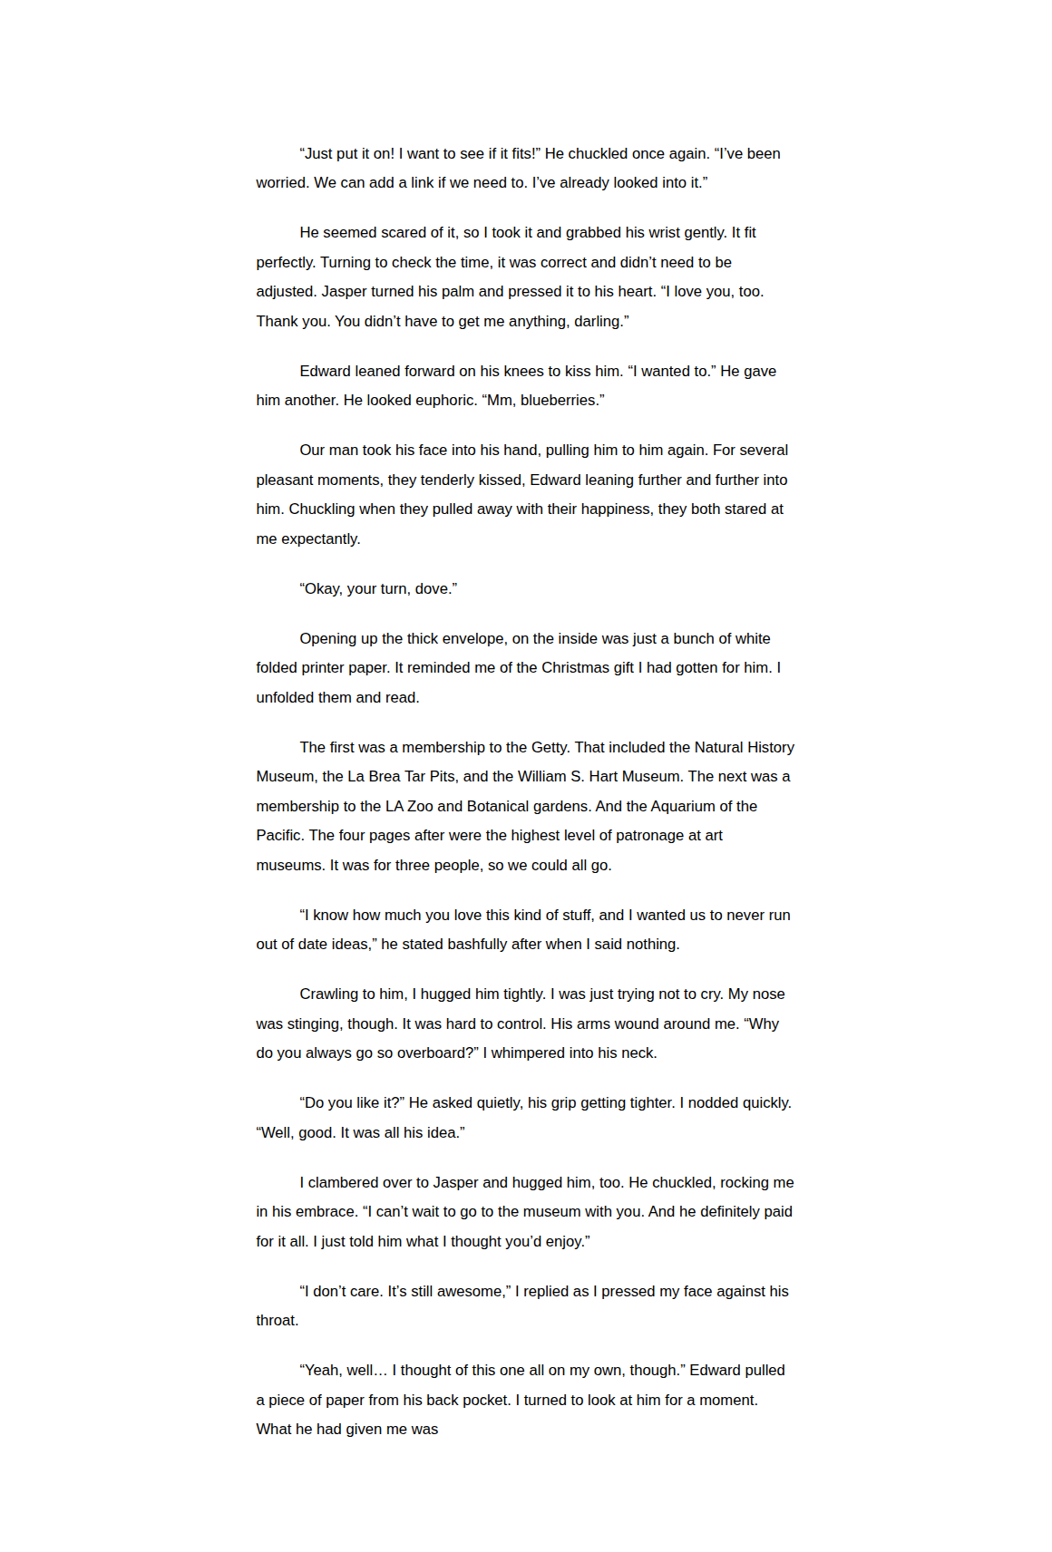“Just put it on! I want to see if it fits!” He chuckled once again. “I’ve been worried. We can add a link if we need to. I’ve already looked into it.”
He seemed scared of it, so I took it and grabbed his wrist gently. It fit perfectly. Turning to check the time, it was correct and didn’t need to be adjusted. Jasper turned his palm and pressed it to his heart. “I love you, too. Thank you. You didn’t have to get me anything, darling.”
Edward leaned forward on his knees to kiss him. “I wanted to.” He gave him another. He looked euphoric. “Mm, blueberries.”
Our man took his face into his hand, pulling him to him again. For several pleasant moments, they tenderly kissed, Edward leaning further and further into him. Chuckling when they pulled away with their happiness, they both stared at me expectantly.
“Okay, your turn, dove.”
Opening up the thick envelope, on the inside was just a bunch of white folded printer paper. It reminded me of the Christmas gift I had gotten for him. I unfolded them and read.
The first was a membership to the Getty. That included the Natural History Museum, the La Brea Tar Pits, and the William S. Hart Museum. The next was a membership to the LA Zoo and Botanical gardens. And the Aquarium of the Pacific. The four pages after were the highest level of patronage at art museums. It was for three people, so we could all go.
“I know how much you love this kind of stuff, and I wanted us to never run out of date ideas,” he stated bashfully after when I said nothing.
Crawling to him, I hugged him tightly. I was just trying not to cry. My nose was stinging, though. It was hard to control. His arms wound around me. “Why do you always go so overboard?” I whimpered into his neck.
“Do you like it?” He asked quietly, his grip getting tighter. I nodded quickly. “Well, good. It was all his idea.”
I clambered over to Jasper and hugged him, too. He chuckled, rocking me in his embrace. “I can’t wait to go to the museum with you. And he definitely paid for it all. I just told him what I thought you’d enjoy.”
“I don’t care. It’s still awesome,” I replied as I pressed my face against his throat.
“Yeah, well… I thought of this one all on my own, though.” Edward pulled a piece of paper from his back pocket. I turned to look at him for a moment. What he had given me was